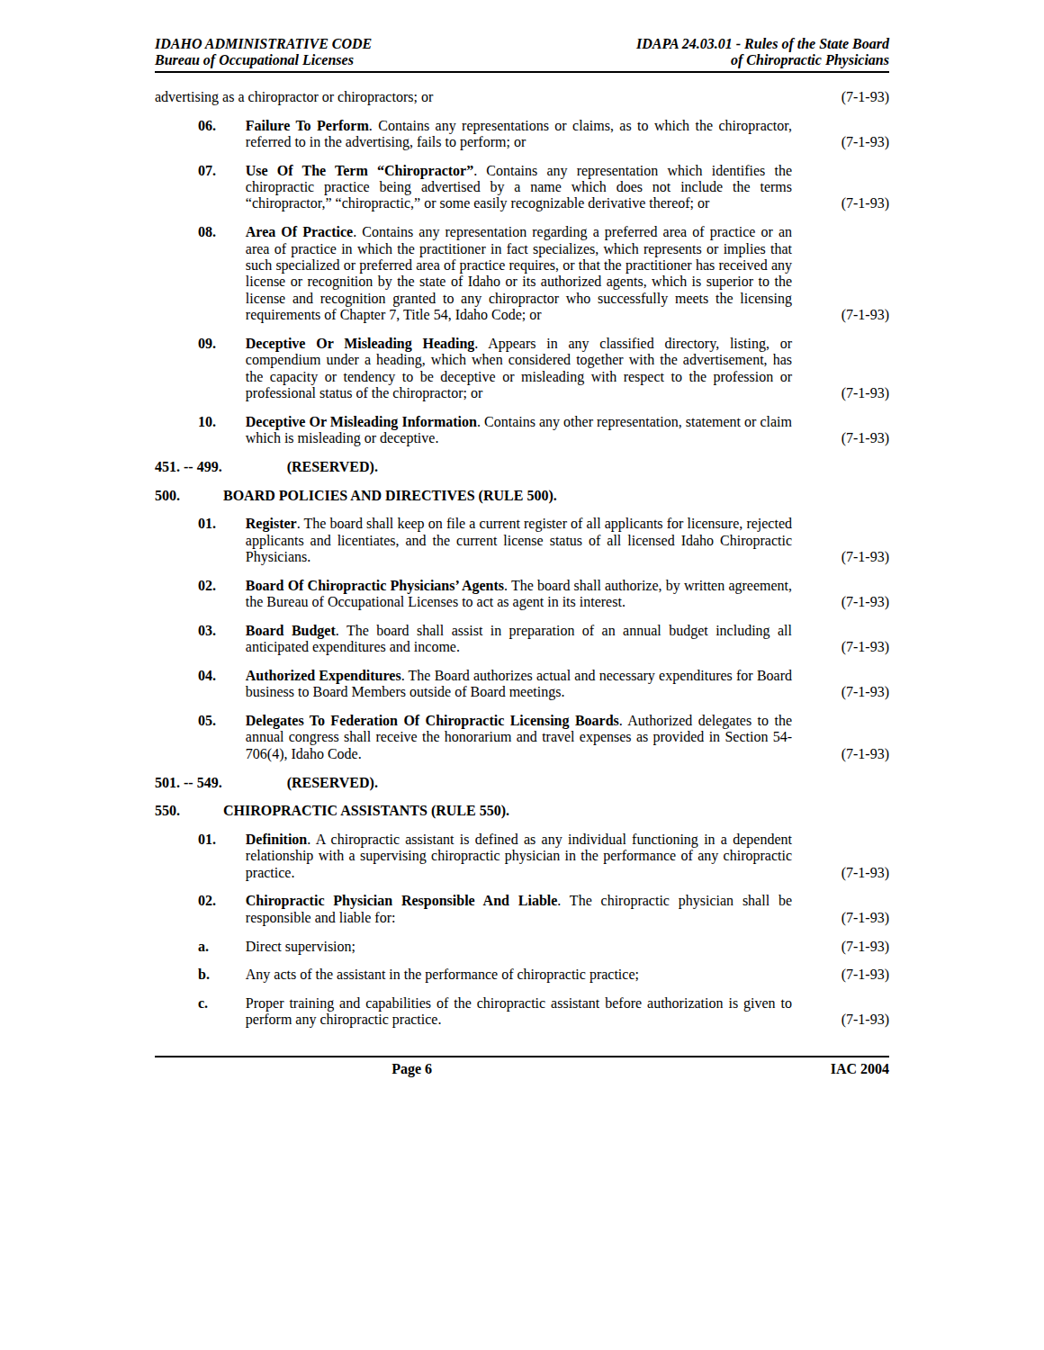| IDAHO ADMINISTRATIVE CODE Bureau of Occupational Licenses | IDAPA 24.03.01 - Rules of the State Board of Chiropractic Physicians |
| advertising as a chiropractor or chiropractors; or | (7-1-93) |
| | 06. | Failure To Perform . Contains any representations or claims, as to which the chiropractor, referred to in the advertising, fails to perform; or | (7-1-93) |
| | 07. | Use Of The Term “Chiropractor” . Contains any representation which identifies the chiropractic practice being advertised by a name which does not include the terms “chiropractor,” “chiropractic,” or some easily recognizable derivative thereof; or | (7-1-93) |
| | 08. | Area Of Practice . Contains any representation regarding a preferred area of practice or an area of practice in which the practitioner in fact specializes, which represents or implies that such specialized or preferred area of practice requires, or that the practitioner has received any license or recognition by the state of Idaho or its authorized agents, which is superior to the license and recognition granted to any chiropractor who successfully meets the licensing requirements of Chapter 7, Title 54, Idaho Code; or | (7-1-93) |
| | 09. | Deceptive Or Misleading Heading . Appears in any classified directory, listing, or compendium under a heading, which when considered together with the advertisement, has the capacity or tendency to be deceptive or misleading with respect to the profession or professional status of the chiropractor; or | (7-1-93) |
| | 10. | Deceptive Or Misleading Information . Contains any other representation, statement or claim which is misleading or deceptive. | (7-1-93) |
451. -- 499. (RESERVED).
500. BOARD POLICIES AND DIRECTIVES (RULE 500).
| | 01. | Register . The board shall keep on file a current register of all applicants for licensure, rejected applicants and licentiates, and the current license status of all licensed Idaho Chiropractic Physicians. | (7-1-93) |
| | 02. | Board Of Chiropractic Physicians’ Agents . The board shall authorize, by written agreement, the Bureau of Occupational Licenses to act as agent in its interest. | (7-1-93) |
| | 03. | Board Budget . The board shall assist in preparation of an annual budget including all anticipated expenditures and income. | (7-1-93) |
| | 04. | Authorized Expenditures . The Board authorizes actual and necessary expenditures for Board business to Board Members outside of Board meetings. | (7-1-93) |
| | 05. | Delegates To Federation Of Chiropractic Licensing Boards . Authorized delegates to the annual congress shall receive the honorarium and travel expenses as provided in Section 54-706(4), Idaho Code. | (7-1-93) |
501. -- 549. (RESERVED).
550. CHIROPRACTIC ASSISTANTS (RULE 550).
| | 01. | Definition . A chiropractic assistant is defined as any individual functioning in a dependent relationship with a supervising chiropractic physician in the performance of any chiropractic practice. | (7-1-93) |
| | 02. | Chiropractic Physician Responsible And Liable . The chiropractic physician shall be responsible and liable for: | (7-1-93) |
| | a. | Direct supervision; | (7-1-93) |
| | b. | Any acts of the assistant in the performance of chiropractic practice; | (7-1-93) |
| | c. | Proper training and capabilities of the chiropractic assistant before authorization is given to perform any chiropractic practice. | (7-1-93) |
| Page 6 | IAC 2004 |